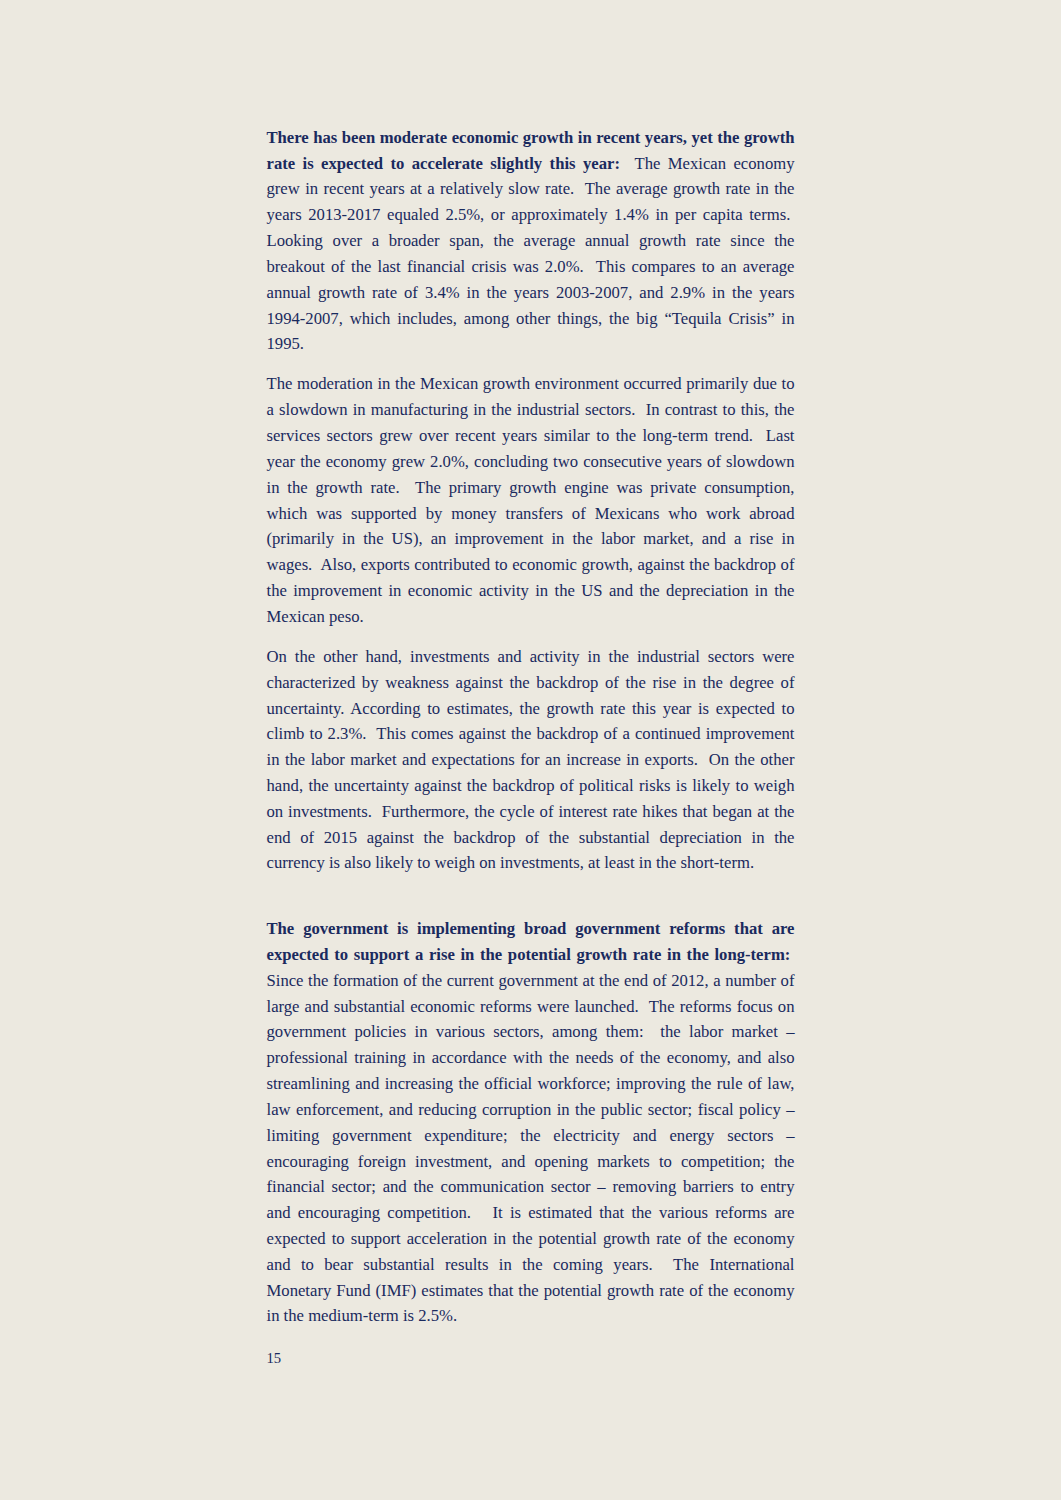There has been moderate economic growth in recent years, yet the growth rate is expected to accelerate slightly this year: The Mexican economy grew in recent years at a relatively slow rate. The average growth rate in the years 2013-2017 equaled 2.5%, or approximately 1.4% in per capita terms. Looking over a broader span, the average annual growth rate since the breakout of the last financial crisis was 2.0%. This compares to an average annual growth rate of 3.4% in the years 2003-2007, and 2.9% in the years 1994-2007, which includes, among other things, the big “Tequila Crisis” in 1995.
The moderation in the Mexican growth environment occurred primarily due to a slowdown in manufacturing in the industrial sectors. In contrast to this, the services sectors grew over recent years similar to the long-term trend. Last year the economy grew 2.0%, concluding two consecutive years of slowdown in the growth rate. The primary growth engine was private consumption, which was supported by money transfers of Mexicans who work abroad (primarily in the US), an improvement in the labor market, and a rise in wages. Also, exports contributed to economic growth, against the backdrop of the improvement in economic activity in the US and the depreciation in the Mexican peso.
On the other hand, investments and activity in the industrial sectors were characterized by weakness against the backdrop of the rise in the degree of uncertainty. According to estimates, the growth rate this year is expected to climb to 2.3%. This comes against the backdrop of a continued improvement in the labor market and expectations for an increase in exports. On the other hand, the uncertainty against the backdrop of political risks is likely to weigh on investments. Furthermore, the cycle of interest rate hikes that began at the end of 2015 against the backdrop of the substantial depreciation in the currency is also likely to weigh on investments, at least in the short-term.
The government is implementing broad government reforms that are expected to support a rise in the potential growth rate in the long-term: Since the formation of the current government at the end of 2012, a number of large and substantial economic reforms were launched. The reforms focus on government policies in various sectors, among them: the labor market – professional training in accordance with the needs of the economy, and also streamlining and increasing the official workforce; improving the rule of law, law enforcement, and reducing corruption in the public sector; fiscal policy – limiting government expenditure; the electricity and energy sectors – encouraging foreign investment, and opening markets to competition; the financial sector; and the communication sector – removing barriers to entry and encouraging competition. It is estimated that the various reforms are expected to support acceleration in the potential growth rate of the economy and to bear substantial results in the coming years. The International Monetary Fund (IMF) estimates that the potential growth rate of the economy in the medium-term is 2.5%.
15